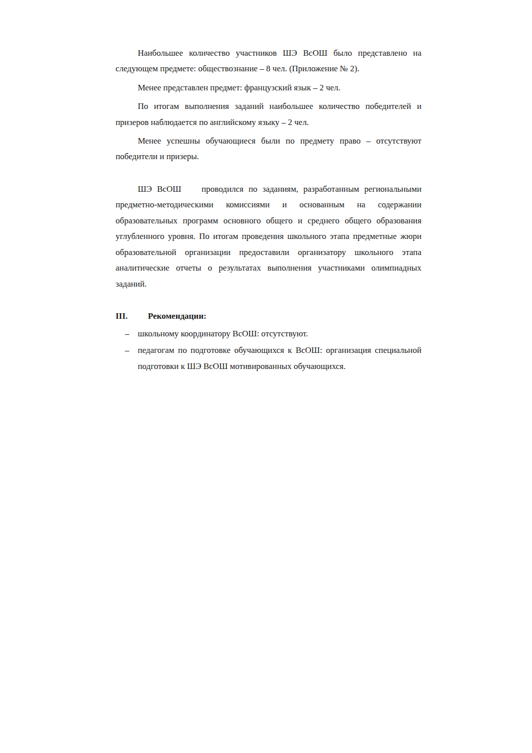Наибольшее количество участников ШЭ ВсОШ было представлено на следующем предмете: обществознание – 8 чел. (Приложение № 2).
Менее представлен предмет: французский язык – 2 чел.
По итогам выполнения заданий наибольшее количество победителей и призеров наблюдается по английскому языку – 2 чел.
Менее успешны обучающиеся были по предмету право – отсутствуют победители и призеры.
ШЭ ВсОШ проводился по заданиям, разработанным региональными предметно-методическими комиссиями и основанным на содержании образовательных программ основного общего и среднего общего образования углубленного уровня. По итогам проведения школьного этапа предметные жюри образовательной организации предоставили организатору школьного этапа аналитические отчеты о результатах выполнения участниками олимпиадных заданий.
III. Рекомендации:
школьному координатору ВсОШ: отсутствуют.
педагогам по подготовке обучающихся к ВсОШ: организация специальной подготовки к ШЭ ВсОШ мотивированных обучающихся.